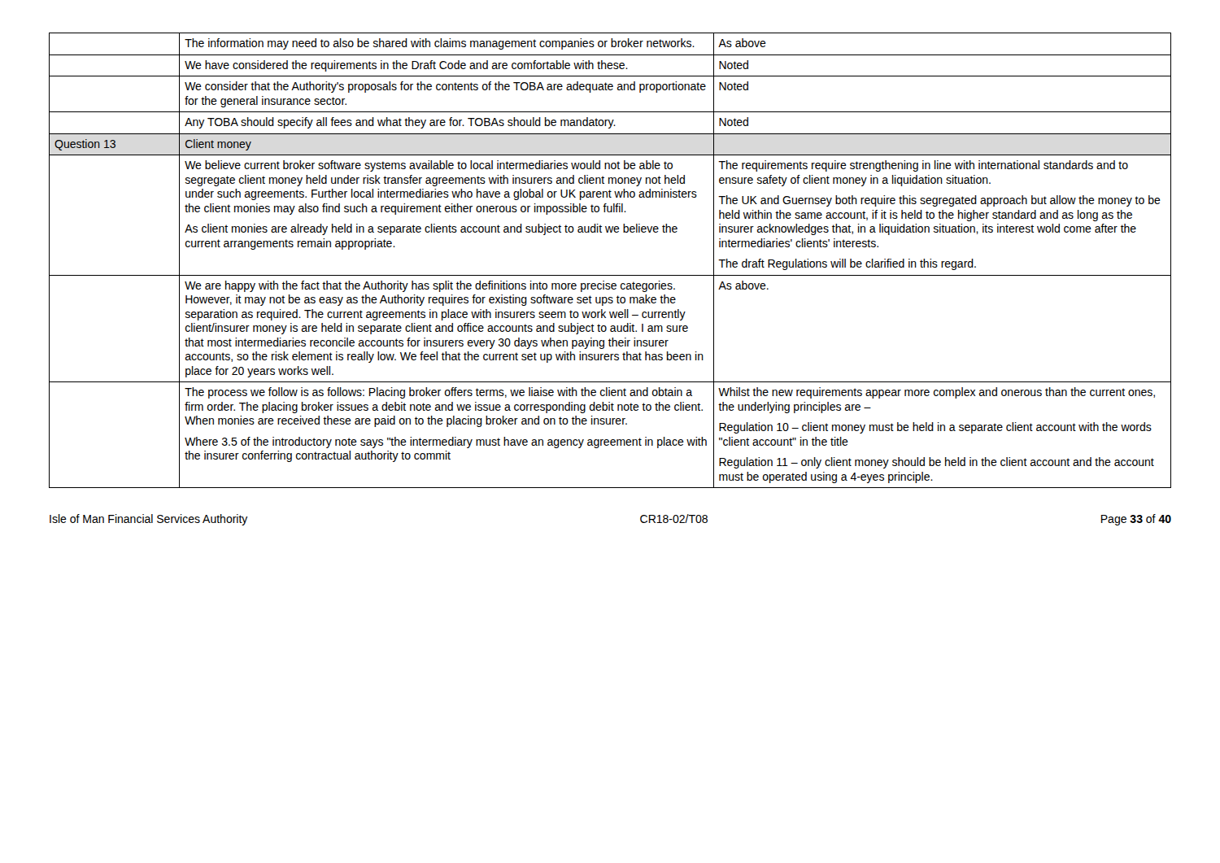| | The information may need to also be shared with claims management companies or broker networks. | As above |
| | We have considered the requirements in the Draft Code and are comfortable with these. | Noted |
| | We consider that the Authority's proposals for the contents of the TOBA are adequate and proportionate for the general insurance sector. | Noted |
| | Any TOBA should specify all fees and what they are for. TOBAs should be mandatory. | Noted |
| Question 13 | Client money | |
| | We believe current broker software systems available to local intermediaries would not be able to segregate client money held under risk transfer agreements with insurers and client money not held under such agreements. Further local intermediaries who have a global or UK parent who administers the client monies may also find such a requirement either onerous or impossible to fulfil. As client monies are already held in a separate clients account and subject to audit we believe the current arrangements remain appropriate. | The requirements require strengthening in line with international standards and to ensure safety of client money in a liquidation situation. The UK and Guernsey both require this segregated approach but allow the money to be held within the same account, if it is held to the higher standard and as long as the insurer acknowledges that, in a liquidation situation, its interest wold come after the intermediaries' clients' interests. The draft Regulations will be clarified in this regard. |
| | We are happy with the fact that the Authority has split the definitions into more precise categories. However, it may not be as easy as the Authority requires for existing software set ups to make the separation as required. The current agreements in place with insurers seem to work well – currently client/insurer money is are held in separate client and office accounts and subject to audit. I am sure that most intermediaries reconcile accounts for insurers every 30 days when paying their insurer accounts, so the risk element is really low. We feel that the current set up with insurers that has been in place for 20 years works well. | As above. |
| | The process we follow is as follows: Placing broker offers terms, we liaise with the client and obtain a firm order. The placing broker issues a debit note and we issue a corresponding debit note to the client. When monies are received these are paid on to the placing broker and on to the insurer. Where 3.5 of the introductory note says "the intermediary must have an agency agreement in place with the insurer conferring contractual authority to commit | Whilst the new requirements appear more complex and onerous than the current ones, the underlying principles are – Regulation 10 – client money must be held in a separate client account with the words "client account" in the title Regulation 11 – only client money should be held in the client account and the account must be operated using a 4-eyes principle. |
Isle of Man Financial Services Authority
CR18-02/T08
Page 33 of 40